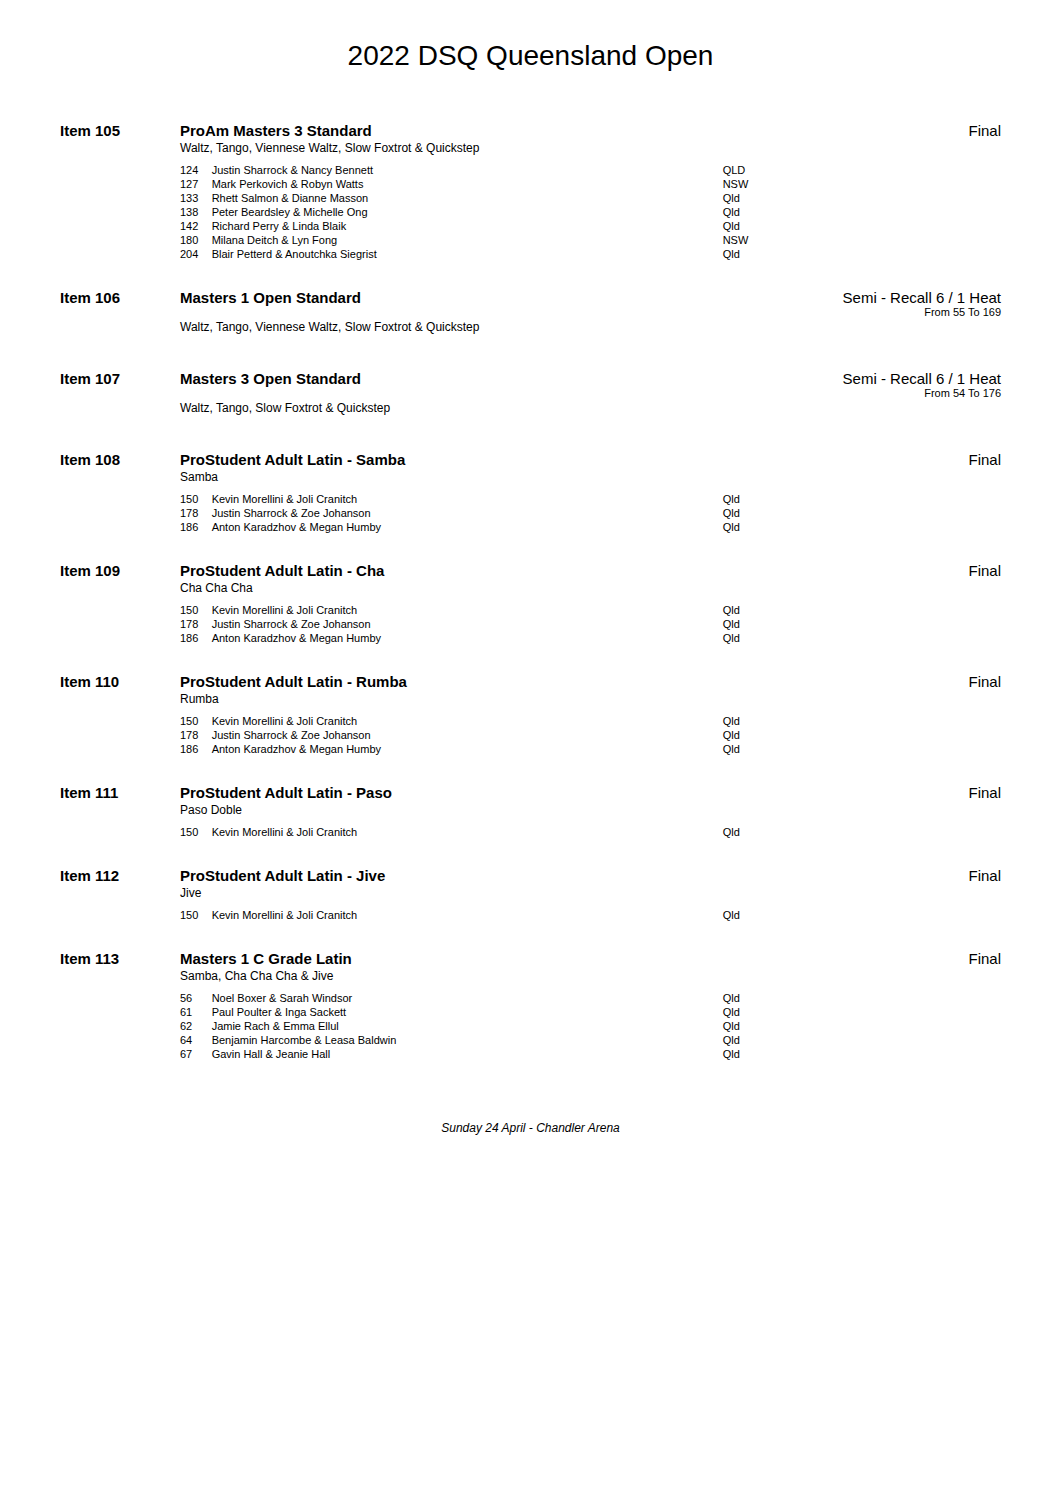2022 DSQ Queensland Open
Item 105
ProAm Masters 3 Standard Final
Waltz, Tango, Viennese Waltz, Slow Foxtrot & Quickstep
| 124 | Justin Sharrock & Nancy Bennett | QLD |
| 127 | Mark Perkovich & Robyn Watts | NSW |
| 133 | Rhett Salmon & Dianne Masson | Qld |
| 138 | Peter Beardsley & Michelle Ong | Qld |
| 142 | Richard Perry & Linda Blaik | Qld |
| 180 | Milana Deitch & Lyn Fong | NSW |
| 204 | Blair Petterd & Anoutchka Siegrist | Qld |
Item 106
Masters 1 Open Standard Semi - Recall 6 / 1 HeatFrom 55 To 169
Waltz, Tango, Viennese Waltz, Slow Foxtrot & Quickstep
Item 107
Masters 3 Open Standard Semi - Recall 6 / 1 HeatFrom 54 To 176
Waltz, Tango, Slow Foxtrot & Quickstep
Item 108
ProStudent Adult Latin - Samba Final
Samba
| 150 | Kevin Morellini & Joli Cranitch | Qld |
| 178 | Justin Sharrock & Zoe Johanson | Qld |
| 186 | Anton Karadzhov & Megan Humby | Qld |
Item 109
ProStudent Adult Latin - Cha Final
Cha Cha Cha
| 150 | Kevin Morellini & Joli Cranitch | Qld |
| 178 | Justin Sharrock & Zoe Johanson | Qld |
| 186 | Anton Karadzhov & Megan Humby | Qld |
Item 110
ProStudent Adult Latin - Rumba Final
Rumba
| 150 | Kevin Morellini & Joli Cranitch | Qld |
| 178 | Justin Sharrock & Zoe Johanson | Qld |
| 186 | Anton Karadzhov & Megan Humby | Qld |
Item 111
ProStudent Adult Latin - Paso Final
Paso Doble
| 150 | Kevin Morellini & Joli Cranitch | Qld |
Item 112
ProStudent Adult Latin - Jive Final
Jive
| 150 | Kevin Morellini & Joli Cranitch | Qld |
Item 113
Masters 1 C Grade Latin Final
Samba, Cha Cha Cha & Jive
| 56 | Noel Boxer & Sarah Windsor | Qld |
| 61 | Paul Poulter & Inga Sackett | Qld |
| 62 | Jamie Rach & Emma Ellul | Qld |
| 64 | Benjamin Harcombe & Leasa Baldwin | Qld |
| 67 | Gavin Hall & Jeanie Hall | Qld |
Sunday 24 April - Chandler Arena